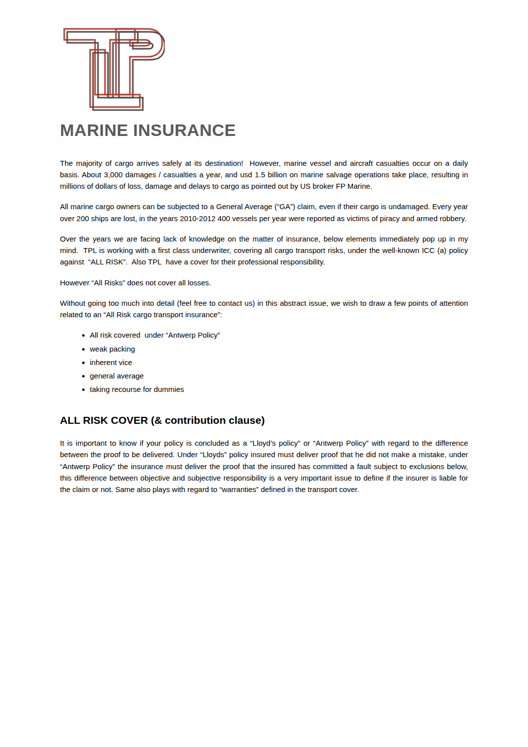MARINE INSURANCE
The majority of cargo arrives safely at its destination! However, marine vessel and aircraft casualties occur on a daily basis. About 3,000 damages / casualties a year, and usd 1.5 billion on marine salvage operations take place, resulting in millions of dollars of loss, damage and delays to cargo as pointed out by US broker FP Marine.
All marine cargo owners can be subjected to a General Average (“GA”) claim, even if their cargo is undamaged. Every year over 200 ships are lost, in the years 2010-2012 400 vessels per year were reported as victims of piracy and armed robbery.
Over the years we are facing lack of knowledge on the matter of insurance, below elements immediately pop up in my mind. TPL is working with a first class underwriter, covering all cargo transport risks, under the well-known ICC (a) policy against “ALL RISK”. Also TPL have a cover for their professional responsibility.
However “All Risks” does not cover all losses.
Without going too much into detail (feel free to contact us) in this abstract issue, we wish to draw a few points of attention related to an “All Risk cargo transport insurance”:
All risk covered under “Antwerp Policy”
weak packing
inherent vice
general average
taking recourse for dummies
ALL RISK COVER (& contribution clause)
It is important to know if your policy is concluded as a “Lloyd’s policy” or “Antwerp Policy” with regard to the difference between the proof to be delivered. Under “Lloyds” policy insured must deliver proof that he did not make a mistake, under “Antwerp Policy” the insurance must deliver the proof that the insured has committed a fault subject to exclusions below, this difference between objective and subjective responsibility is a very important issue to define if the insurer is liable for the claim or not. Same also plays with regard to “warranties” defined in the transport cover.